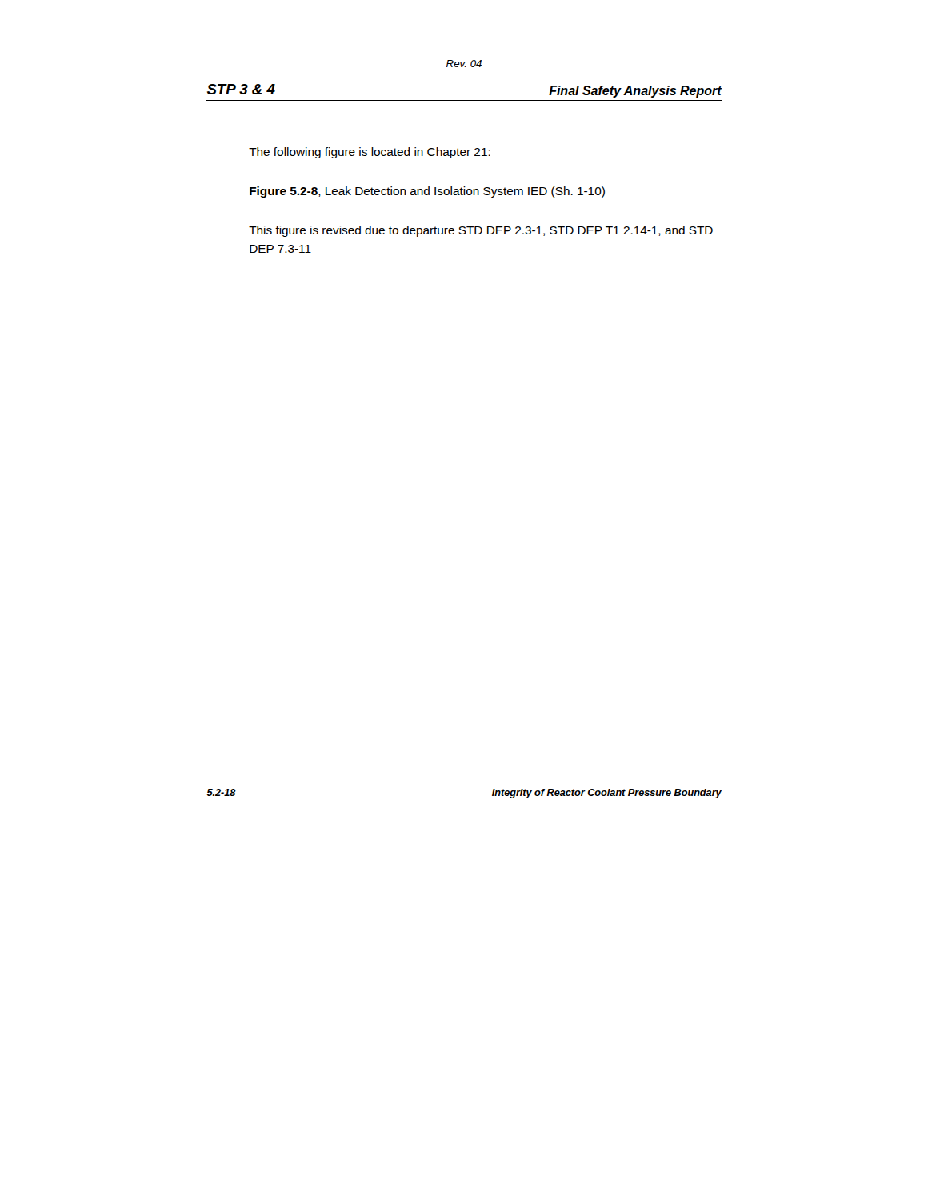Rev. 04
STP 3 & 4
Final Safety Analysis Report
The following figure is located in Chapter 21:
Figure 5.2-8, Leak Detection and Isolation System IED (Sh. 1-10)
This figure is revised due to departure STD DEP 2.3-1, STD DEP T1 2.14-1, and STD DEP 7.3-11
5.2-18
Integrity of Reactor Coolant Pressure Boundary